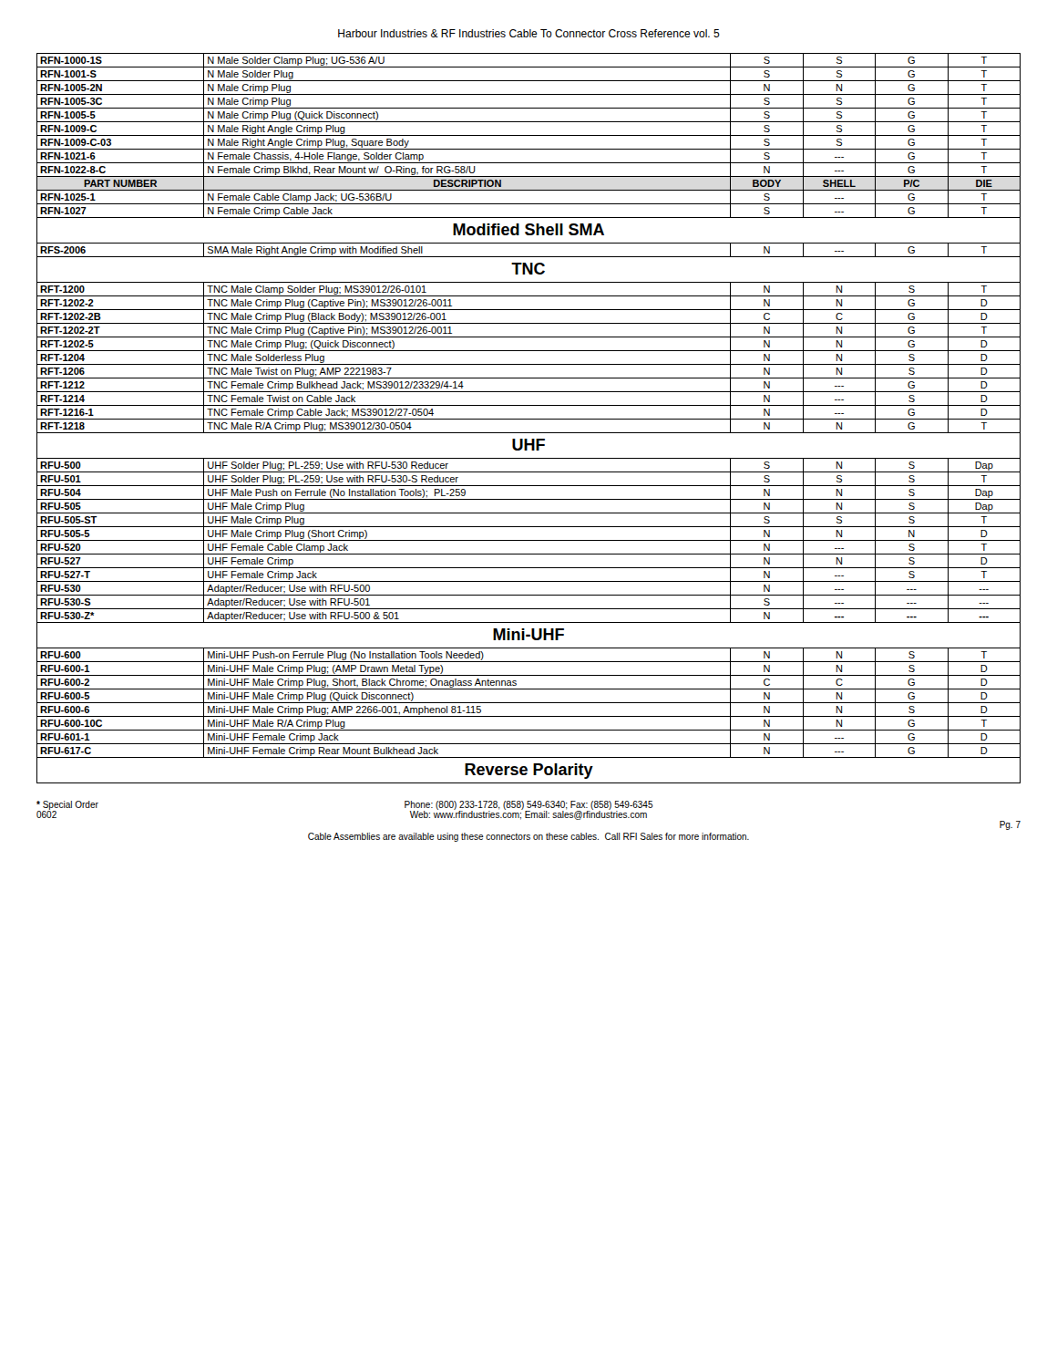Harbour Industries & RF Industries Cable To Connector Cross Reference vol. 5
| RFN-1000-1S | N Male Solder Clamp Plug; UG-536 A/U | S | S | G | T |
| RFN-1001-S | N Male Solder Plug | S | S | G | T |
| RFN-1005-2N | N Male Crimp Plug | N | N | G | T |
| RFN-1005-3C | N Male Crimp Plug | S | S | G | T |
| RFN-1005-5 | N Male Crimp Plug (Quick Disconnect) | S | S | G | T |
| RFN-1009-C | N Male Right Angle Crimp Plug | S | S | G | T |
| RFN-1009-C-03 | N Male Right Angle Crimp Plug, Square Body | S | S | G | T |
| RFN-1021-6 | N Female Chassis, 4-Hole Flange, Solder Clamp | S | --- | G | T |
| RFN-1022-8-C | N Female Crimp Blkhd, Rear Mount w/ O-Ring, for RG-58/U | N | --- | G | T |
| PART NUMBER | DESCRIPTION | BODY | SHELL | P/C | DIE |
| RFN-1025-1 | N Female Cable Clamp Jack; UG-536B/U | S | --- | G | T |
| RFN-1027 | N Female Crimp Cable Jack | S | --- | G | T |
| Modified Shell SMA |
| RFS-2006 | SMA Male Right Angle Crimp with Modified Shell | N | --- | G | T |
| TNC |
| RFT-1200 | TNC Male Clamp Solder Plug; MS39012/26-0101 | N | N | S | T |
| RFT-1202-2 | TNC Male Crimp Plug (Captive Pin); MS39012/26-0011 | N | N | G | D |
| RFT-1202-2B | TNC Male Crimp Plug (Black Body); MS39012/26-001 | C | C | G | D |
| RFT-1202-2T | TNC Male Crimp Plug (Captive Pin); MS39012/26-0011 | N | N | G | T |
| RFT-1202-5 | TNC Male Crimp Plug; (Quick Disconnect) | N | N | G | D |
| RFT-1204 | TNC Male Solderless Plug | N | N | S | D |
| RFT-1206 | TNC Male Twist on Plug; AMP 2221983-7 | N | N | S | D |
| RFT-1212 | TNC Female Crimp Bulkhead Jack; MS39012/23329/4-14 | N | --- | G | D |
| RFT-1214 | TNC Female Twist on Cable Jack | N | --- | S | D |
| RFT-1216-1 | TNC Female Crimp Cable Jack; MS39012/27-0504 | N | --- | G | D |
| RFT-1218 | TNC Male R/A Crimp Plug; MS39012/30-0504 | N | N | G | T |
| UHF |
| RFU-500 | UHF Solder Plug; PL-259; Use with RFU-530 Reducer | S | N | S | Dap |
| RFU-501 | UHF Solder Plug; PL-259; Use with RFU-530-S Reducer | S | S | S | T |
| RFU-504 | UHF Male Push on Ferrule (No Installation Tools); PL-259 | N | N | S | Dap |
| RFU-505 | UHF Male Crimp Plug | N | N | S | Dap |
| RFU-505-ST | UHF Male Crimp Plug | S | S | S | T |
| RFU-505-5 | UHF Male Crimp Plug (Short Crimp) | N | N | N | D |
| RFU-520 | UHF Female Cable Clamp Jack | N | --- | S | T |
| RFU-527 | UHF Female Crimp | N | N | S | D |
| RFU-527-T | UHF Female Crimp Jack | N | --- | S | T |
| RFU-530 | Adapter/Reducer; Use with RFU-500 | N | --- | --- | --- |
| RFU-530-S | Adapter/Reducer; Use with RFU-501 | S | --- | --- | --- |
| RFU-530-Z* | Adapter/Reducer; Use with RFU-500 & 501 | N | --- | --- | --- |
| Mini-UHF |
| RFU-600 | Mini-UHF Push-on Ferrule Plug (No Installation Tools Needed) | N | N | S | T |
| RFU-600-1 | Mini-UHF Male Crimp Plug; (AMP Drawn Metal Type) | N | N | S | D |
| RFU-600-2 | Mini-UHF Male Crimp Plug, Short, Black Chrome; Onaglass Antennas | C | C | G | D |
| RFU-600-5 | Mini-UHF Male Crimp Plug (Quick Disconnect) | N | N | G | D |
| RFU-600-6 | Mini-UHF Male Crimp Plug; AMP 2266-001, Amphenol 81-115 | N | N | S | D |
| RFU-600-10C | Mini-UHF Male R/A Crimp Plug | N | N | G | T |
| RFU-601-1 | Mini-UHF Female Crimp Jack | N | --- | G | D |
| RFU-617-C | Mini-UHF Female Crimp Rear Mount Bulkhead Jack | N | --- | G | D |
| Reverse Polarity |
* Special Order
0602
Phone: (800) 233-1728, (858) 549-6340; Fax: (858) 549-6345
Web: www.rfindustries.com; Email: sales@rfindustries.com
Pg. 7
Cable Assemblies are available using these connectors on these cables. Call RFI Sales for more information.